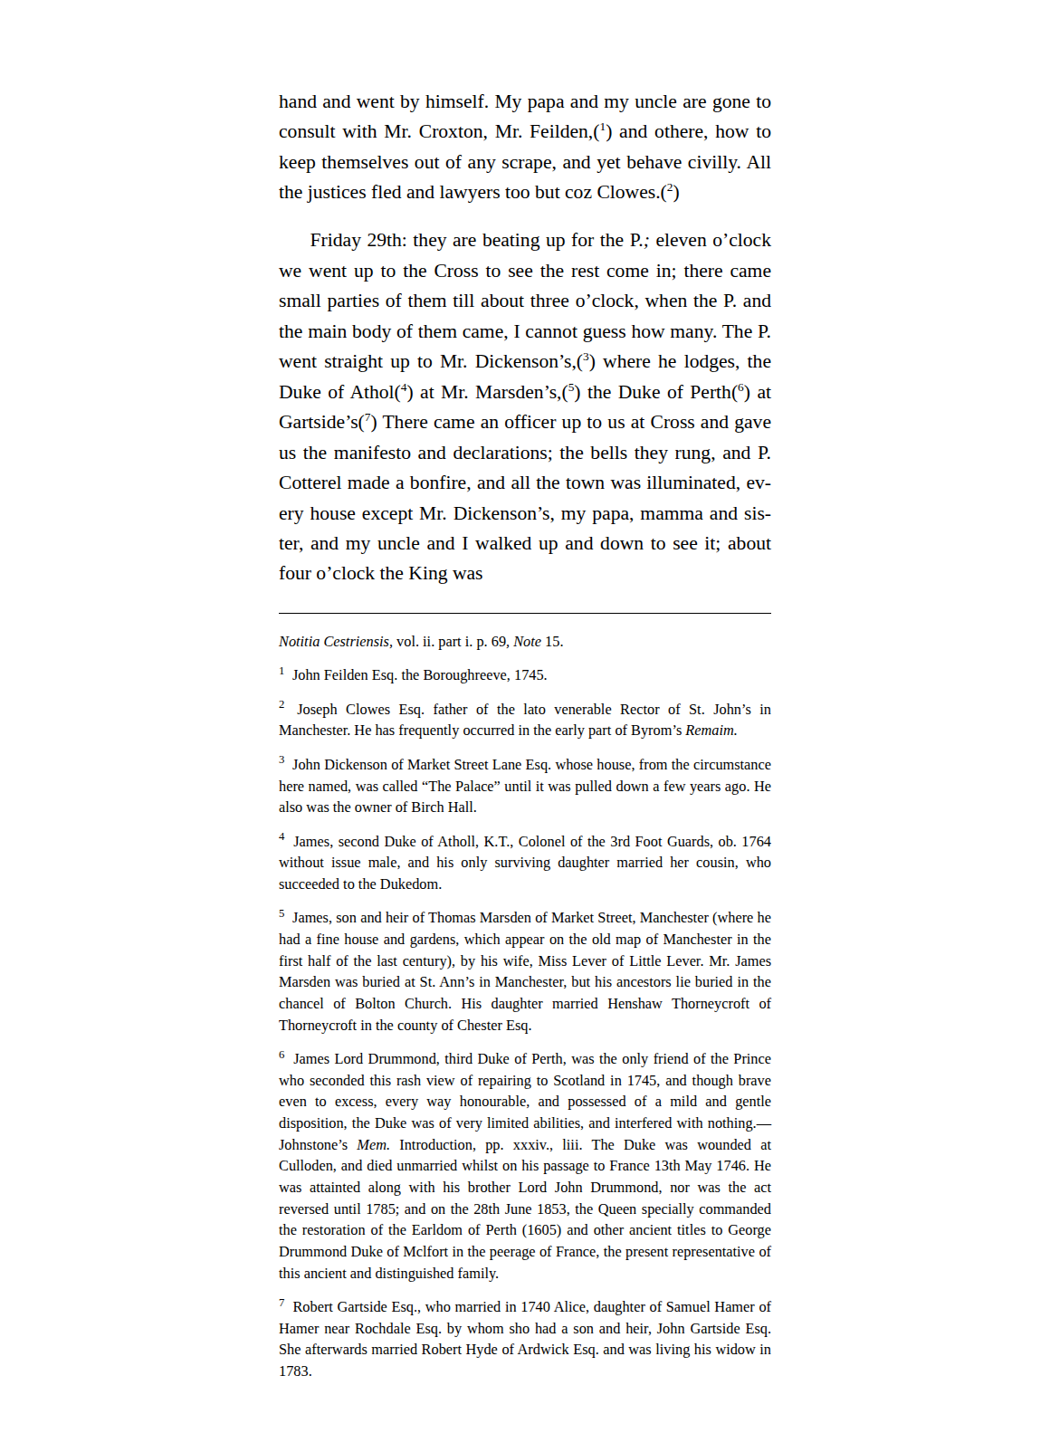hand and went by himself. My papa and my uncle are gone to consult with Mr. Croxton, Mr. Feilden,(1) and othere, how to keep themselves out of any scrape, and yet behave civilly. All the justices fled and lawyers too but coz Clowes.(2)
Friday 29th: they are beating up for the P.; eleven o’clock we went up to the Cross to see the rest come in; there came small parties of them till about three o’clock, when the P. and the main body of them came, I cannot guess how many. The P. went straight up to Mr. Dickenson’s,(3) where he lodges, the Duke of Athol(4) at Mr. Marsden’s,(5) the Duke of Perth(6) at Gartside’s(7) There came an officer up to us at Cross and gave us the manifesto and declarations; the bells they rung, and P. Cotterel made a bonfire, and all the town was illuminated, every house except Mr. Dickenson’s, my papa, mamma and sister, and my uncle and I walked up and down to see it; about four o’clock the King was
Notitia Cestriensis, vol. ii. part i. p. 69, Note 15.
1 John Feilden Esq. the Boroughreeve, 1745.
2 Joseph Clowes Esq. father of the lato venerable Rector of St. John’s in Manchester. He has frequently occurred in the early part of Byrom’s Remaim.
3 John Dickenson of Market Street Lane Esq. whose house, from the circumstance here named, was called “The Palace” until it was pulled down a few years ago. He also was the owner of Birch Hall.
4 James, second Duke of Atholl, K.T., Colonel of the 3rd Foot Guards, ob. 1764 without issue male, and his only surviving daughter married her cousin, who succeeded to the Dukedom.
5 James, son and heir of Thomas Marsden of Market Street, Manchester (where he had a fine house and gardens, which appear on the old map of Manchester in the first half of the last century), by his wife, Miss Lever of Little Lever. Mr. James Marsden was buried at St. Ann’s in Manchester, but his ancestors lie buried in the chancel of Bolton Church. His daughter married Henshaw Thorneycroft of Thorneycroft in the county of Chester Esq.
6 James Lord Drummond, third Duke of Perth, was the only friend of the Prince who seconded this rash view of repairing to Scotland in 1745, and though brave even to excess, every way honourable, and possessed of a mild and gentle disposition, the Duke was of very limited abilities, and interfered with nothing.—Johnstone’s Mem. Introduction, pp. xxxiv., liii. The Duke was wounded at Culloden, and died unmarried whilst on his passage to France 13th May 1746. He was attainted along with his brother Lord John Drummond, nor was the act reversed until 1785; and on the 28th June 1853, the Queen specially commanded the restoration of the Earldom of Perth (1605) and other ancient titles to George Drummond Duke of Mclfort in the peerage of France, the present representative of this ancient and distinguished family.
7 Robert Gartside Esq., who married in 1740 Alice, daughter of Samuel Hamer of Hamer near Rochdale Esq. by whom sho had a son and heir, John Gartside Esq. She afterwards married Robert Hyde of Ardwick Esq. and was living his widow in 1783.